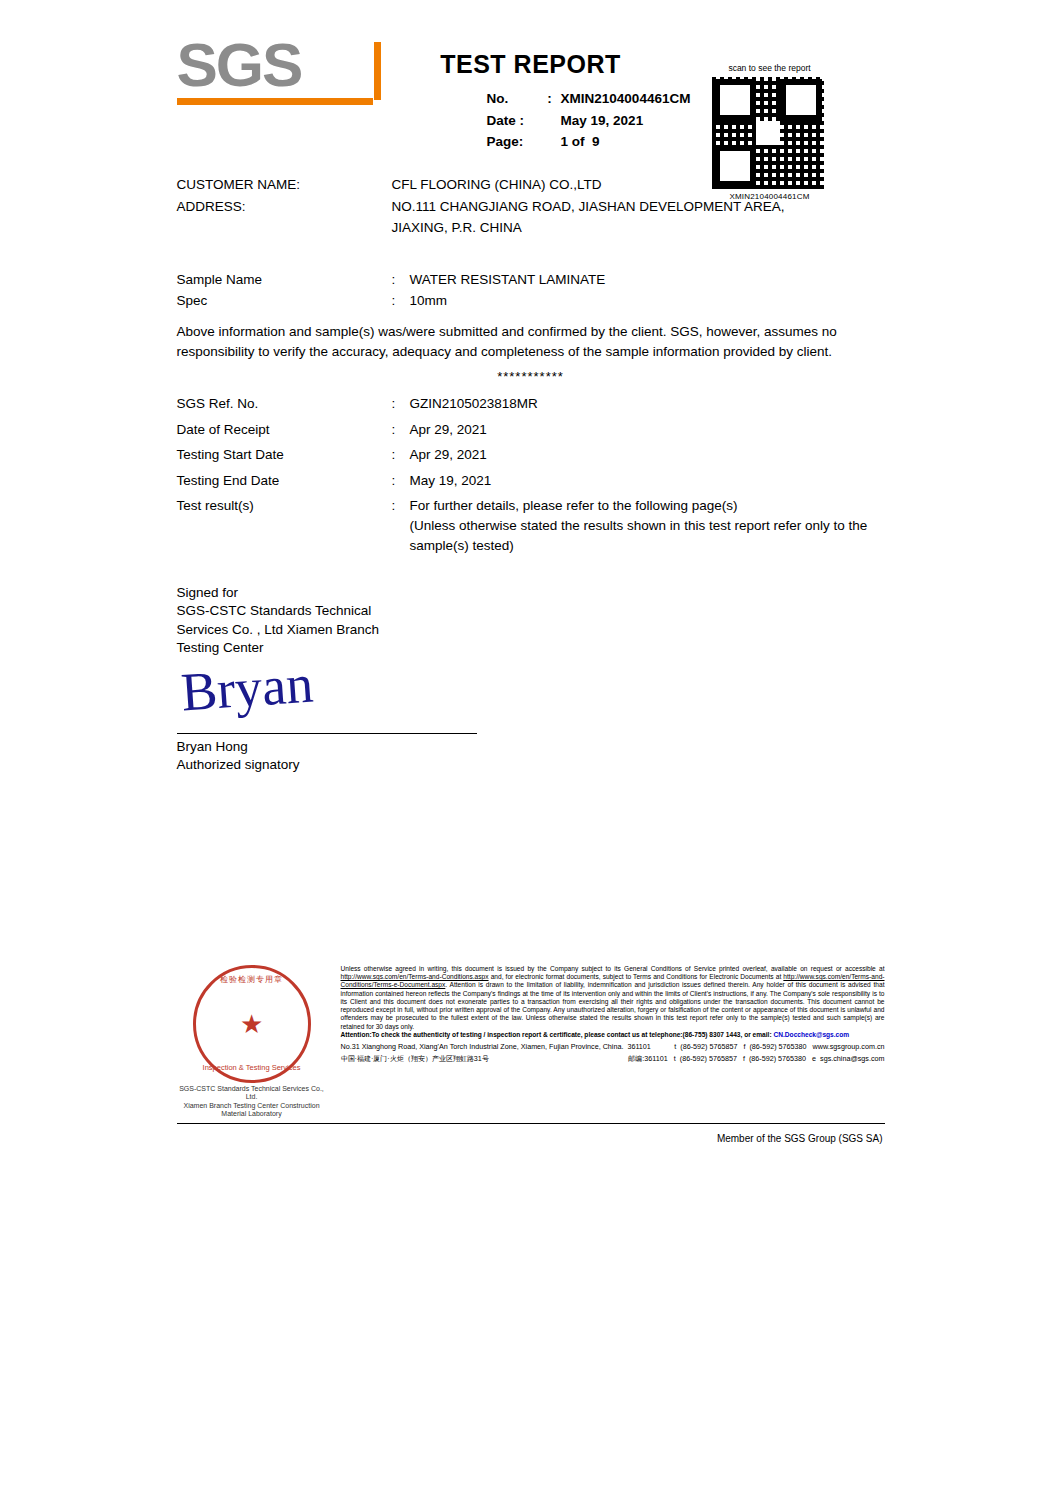SGS
scan to see the report
XMIN2104004461CM
TEST REPORT
| No. | : | XMIN2104004461CM |
| Date : | | May 19, 2021 |
| Page: | | 1 of 9 |
| CUSTOMER NAME: | CFL FLOORING (CHINA) CO.,LTD |
| ADDRESS: | NO.111 CHANGJIANG ROAD, JIASHAN DEVELOPMENT AREA, |
| | JIAXING, P.R. CHINA |
| Sample Name | : | WATER RESISTANT LAMINATE |
| Spec | : | 10mm |
Above information and sample(s) was/were submitted and confirmed by the client. SGS, however, assumes no responsibility to verify the accuracy, adequacy and completeness of the sample information provided by client.
***********
| SGS Ref. No. | : | GZIN2105023818MR |
| Date of Receipt | : | Apr 29, 2021 |
| Testing Start Date | : | Apr 29, 2021 |
| Testing End Date | : | May 19, 2021 |
| Test result(s) | : | For further details, please refer to the following page(s) (Unless otherwise stated the results shown in this test report refer only to the sample(s) tested) |
Signed for
SGS-CSTC Standards Technical
Services Co. , Ltd Xiamen Branch
Testing Center
Bryan
Bryan Hong
Authorized signatory
检验检测专用章
★
Inspection & Testing Services
SGS-CSTC Standards Technical Services Co., Ltd.
Xiamen Branch Testing Center Construction Material Laboratory
Unless otherwise agreed in writing, this document is issued by the Company subject to its General Conditions of Service printed overleaf, available on request or accessible at http://www.sgs.com/en/Terms-and-Conditions.aspx and, for electronic format documents, subject to Terms and Conditions for Electronic Documents at http://www.sgs.com/en/Terms-and-Conditions/Terms-e-Document.aspx. Attention is drawn to the limitation of liability, indemnification and jurisdiction issues defined therein. Any holder of this document is advised that information contained hereon reflects the Company's findings at the time of its intervention only and within the limits of Client's instructions, if any. The Company's sole responsibility is to its Client and this document does not exonerate parties to a transaction from exercising all their rights and obligations under the transaction documents. This document cannot be reproduced except in full, without prior written approval of the Company. Any unauthorized alteration, forgery or falsification of the content or appearance of this document is unlawful and offenders may be prosecuted to the fullest extent of the law. Unless otherwise stated the results shown in this test report refer only to the sample(s) tested and such sample(s) are retained for 30 days only.
Attention:To check the authenticity of testing / inspection report & certificate, please contact us at telephone:(86-755) 8307 1443, or email: CN.Doccheck@sgs.com
No.31 Xianghong Road, Xiang'An Torch Industrial Zone, Xiamen, Fujian Province, China. 361101
t (86-592) 5765857
f (86-592) 5765380
www.sgsgroup.com.cn
中国·福建·厦门·火炬（翔安）产业区翔虹路31号
邮编:361101
t (86-592) 5765857
f (86-592) 5765380
e sgs.china@sgs.com
Member of the SGS Group (SGS SA)